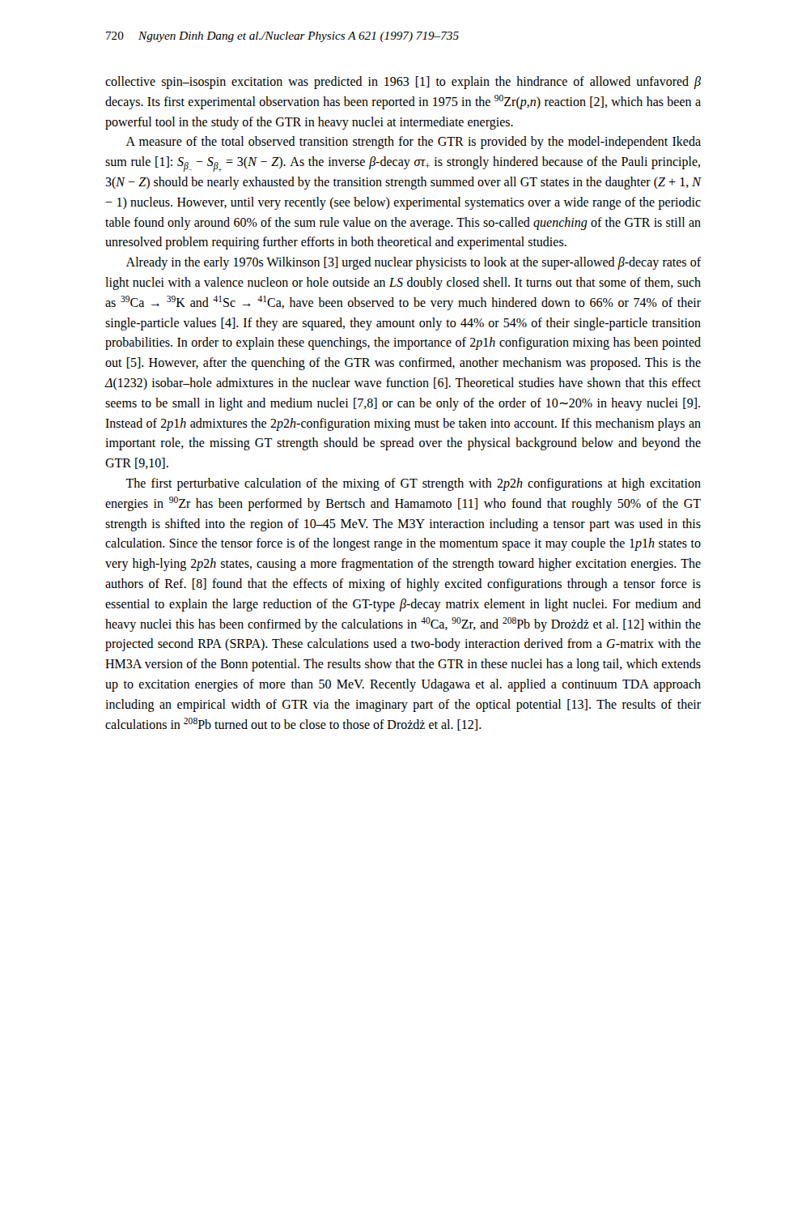720 Nguyen Dinh Dang et al./Nuclear Physics A 621 (1997) 719–735
collective spin–isospin excitation was predicted in 1963 [1] to explain the hindrance of allowed unfavored β decays. Its first experimental observation has been reported in 1975 in the 90Zr(p,n) reaction [2], which has been a powerful tool in the study of the GTR in heavy nuclei at intermediate energies.
A measure of the total observed transition strength for the GTR is provided by the model-independent Ikeda sum rule [1]: Sβ− − Sβ+ = 3(N − Z). As the inverse β-decay στ+ is strongly hindered because of the Pauli principle, 3(N − Z) should be nearly exhausted by the transition strength summed over all GT states in the daughter (Z + 1, N − 1) nucleus. However, until very recently (see below) experimental systematics over a wide range of the periodic table found only around 60% of the sum rule value on the average. This so-called quenching of the GTR is still an unresolved problem requiring further efforts in both theoretical and experimental studies.
Already in the early 1970s Wilkinson [3] urged nuclear physicists to look at the super-allowed β-decay rates of light nuclei with a valence nucleon or hole outside an LS doubly closed shell. It turns out that some of them, such as 39Ca → 39K and 41Sc → 41Ca, have been observed to be very much hindered down to 66% or 74% of their single-particle values [4]. If they are squared, they amount only to 44% or 54% of their single-particle transition probabilities. In order to explain these quenchings, the importance of 2p1h configuration mixing has been pointed out [5]. However, after the quenching of the GTR was confirmed, another mechanism was proposed. This is the Δ(1232) isobar–hole admixtures in the nuclear wave function [6]. Theoretical studies have shown that this effect seems to be small in light and medium nuclei [7,8] or can be only of the order of 10∼20% in heavy nuclei [9]. Instead of 2p1h admixtures the 2p2h-configuration mixing must be taken into account. If this mechanism plays an important role, the missing GT strength should be spread over the physical background below and beyond the GTR [9,10].
The first perturbative calculation of the mixing of GT strength with 2p2h configurations at high excitation energies in 90Zr has been performed by Bertsch and Hamamoto [11] who found that roughly 50% of the GT strength is shifted into the region of 10–45 MeV. The M3Y interaction including a tensor part was used in this calculation. Since the tensor force is of the longest range in the momentum space it may couple the 1p1h states to very high-lying 2p2h states, causing a more fragmentation of the strength toward higher excitation energies. The authors of Ref. [8] found that the effects of mixing of highly excited configurations through a tensor force is essential to explain the large reduction of the GT-type β-decay matrix element in light nuclei. For medium and heavy nuclei this has been confirmed by the calculations in 40Ca, 90Zr, and 208Pb by Drożdż et al. [12] within the projected second RPA (SRPA). These calculations used a two-body interaction derived from a G-matrix with the HM3A version of the Bonn potential. The results show that the GTR in these nuclei has a long tail, which extends up to excitation energies of more than 50 MeV. Recently Udagawa et al. applied a continuum TDA approach including an empirical width of GTR via the imaginary part of the optical potential [13]. The results of their calculations in 208Pb turned out to be close to those of Drożdż et al. [12].